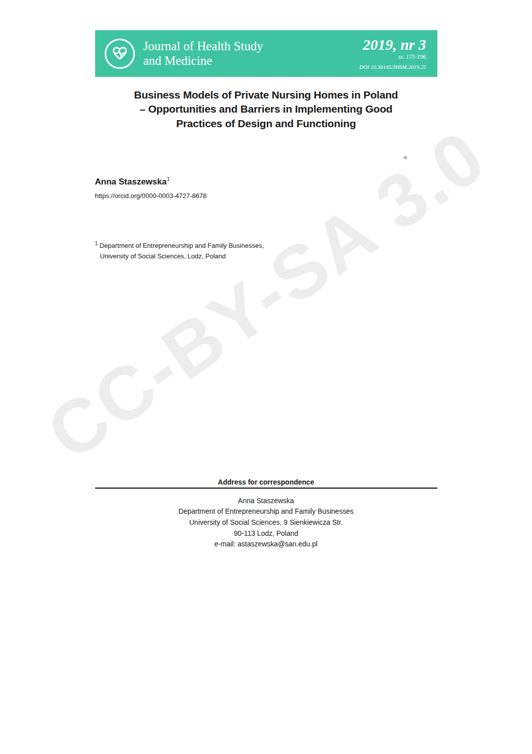CC-BY-SA 3.0
Journal of Health Study
and Medicine
2019, nr 3
ss. 175-196
DOI 10.36145/JHSM.2019.25
Business Models of Private Nursing Homes in Poland
– Opportunities and Barriers in Implementing Good
Practices of Design and Functioning
Anna Staszewska1
https://orcid.org/0000-0003-4727-8678
1 Department of Entrepreneurship and Family Businesses, University of Social Sciences, Lodz, Poland
Address for correspondence
Anna Staszewska
Department of Entrepreneurship and Family Businesses
University of Social Sciences, 9 Sienkiewicza Str.
90-113 Lodz, Poland
e-mail: astaszewska@san.edu.pl